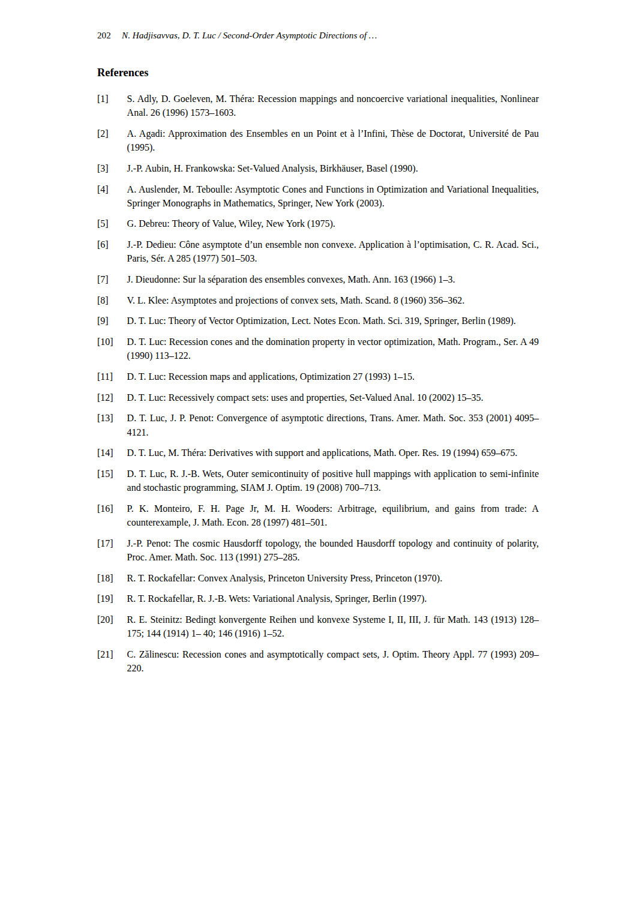202 N. Hadjisavvas, D. T. Luc / Second-Order Asymptotic Directions of …
References
[1] S. Adly, D. Goeleven, M. Théra: Recession mappings and noncoercive variational inequalities, Nonlinear Anal. 26 (1996) 1573–1603.
[2] A. Agadi: Approximation des Ensembles en un Point et à l’Infini, Thèse de Doctorat, Université de Pau (1995).
[3] J.-P. Aubin, H. Frankowska: Set-Valued Analysis, Birkhäuser, Basel (1990).
[4] A. Auslender, M. Teboulle: Asymptotic Cones and Functions in Optimization and Variational Inequalities, Springer Monographs in Mathematics, Springer, New York (2003).
[5] G. Debreu: Theory of Value, Wiley, New York (1975).
[6] J.-P. Dedieu: Cône asymptote d’un ensemble non convexe. Application à l’optimisation, C. R. Acad. Sci., Paris, Sér. A 285 (1977) 501–503.
[7] J. Dieudonne: Sur la séparation des ensembles convexes, Math. Ann. 163 (1966) 1–3.
[8] V. L. Klee: Asymptotes and projections of convex sets, Math. Scand. 8 (1960) 356–362.
[9] D. T. Luc: Theory of Vector Optimization, Lect. Notes Econ. Math. Sci. 319, Springer, Berlin (1989).
[10] D. T. Luc: Recession cones and the domination property in vector optimization, Math. Program., Ser. A 49 (1990) 113–122.
[11] D. T. Luc: Recession maps and applications, Optimization 27 (1993) 1–15.
[12] D. T. Luc: Recessively compact sets: uses and properties, Set-Valued Anal. 10 (2002) 15–35.
[13] D. T. Luc, J. P. Penot: Convergence of asymptotic directions, Trans. Amer. Math. Soc. 353 (2001) 4095–4121.
[14] D. T. Luc, M. Théra: Derivatives with support and applications, Math. Oper. Res. 19 (1994) 659–675.
[15] D. T. Luc, R. J.-B. Wets, Outer semicontinuity of positive hull mappings with application to semi-infinite and stochastic programming, SIAM J. Optim. 19 (2008) 700–713.
[16] P. K. Monteiro, F. H. Page Jr, M. H. Wooders: Arbitrage, equilibrium, and gains from trade: A counterexample, J. Math. Econ. 28 (1997) 481–501.
[17] J.-P. Penot: The cosmic Hausdorff topology, the bounded Hausdorff topology and continuity of polarity, Proc. Amer. Math. Soc. 113 (1991) 275–285.
[18] R. T. Rockafellar: Convex Analysis, Princeton University Press, Princeton (1970).
[19] R. T. Rockafellar, R. J.-B. Wets: Variational Analysis, Springer, Berlin (1997).
[20] R. E. Steinitz: Bedingt konvergente Reihen und konvexe Systeme I, II, III, J. für Math. 143 (1913) 128–175; 144 (1914) 1– 40; 146 (1916) 1–52.
[21] C. Zălinescu: Recession cones and asymptotically compact sets, J. Optim. Theory Appl. 77 (1993) 209–220.